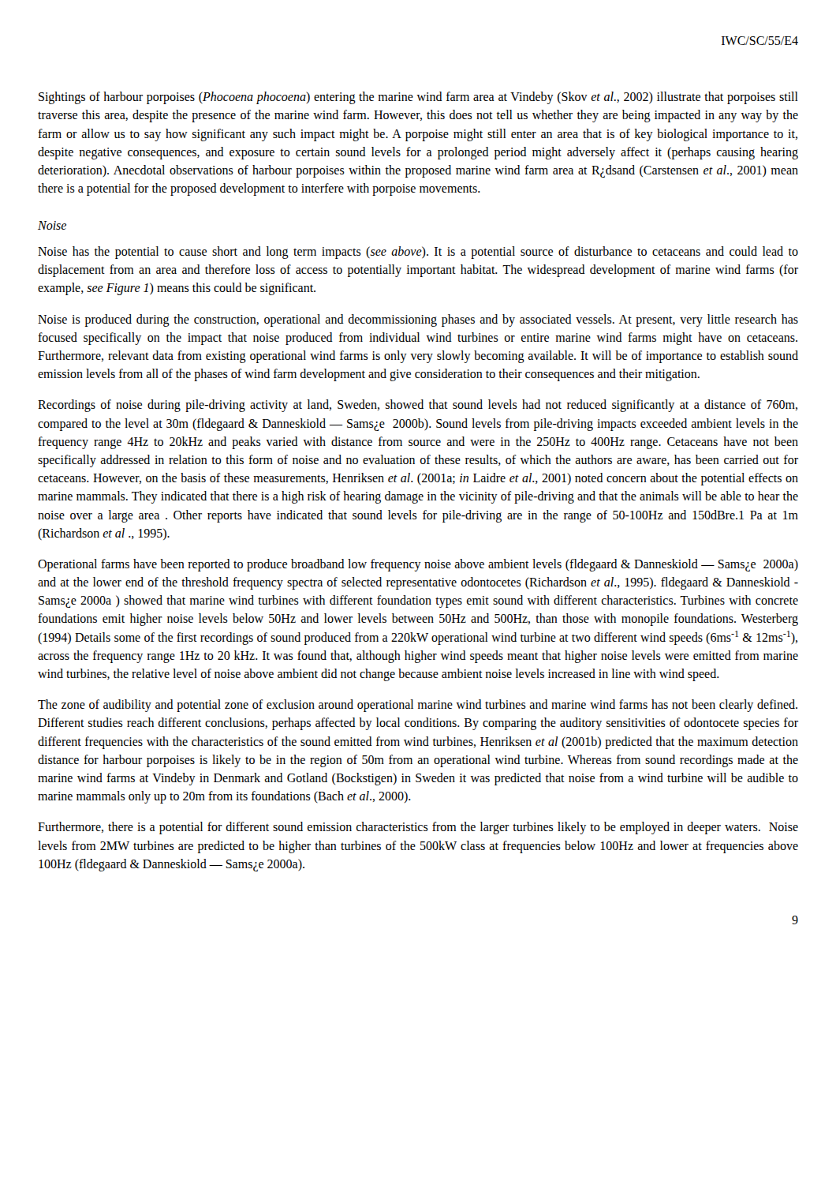IWC/SC/55/E4
Sightings of harbour porpoises (Phocoena phocoena) entering the marine wind farm area at Vindeby (Skov et al., 2002) illustrate that porpoises still traverse this area, despite the presence of the marine wind farm. However, this does not tell us whether they are being impacted in any way by the farm or allow us to say how significant any such impact might be. A porpoise might still enter an area that is of key biological importance to it, despite negative consequences, and exposure to certain sound levels for a prolonged period might adversely affect it (perhaps causing hearing deterioration). Anecdotal observations of harbour porpoises within the proposed marine wind farm area at R¿dsand (Carstensen et al., 2001) mean there is a potential for the proposed development to interfere with porpoise movements.
Noise
Noise has the potential to cause short and long term impacts (see above). It is a potential source of disturbance to cetaceans and could lead to displacement from an area and therefore loss of access to potentially important habitat. The widespread development of marine wind farms (for example, see Figure 1) means this could be significant.
Noise is produced during the construction, operational and decommissioning phases and by associated vessels. At present, very little research has focused specifically on the impact that noise produced from individual wind turbines or entire marine wind farms might have on cetaceans. Furthermore, relevant data from existing operational wind farms is only very slowly becoming available. It will be of importance to establish sound emission levels from all of the phases of wind farm development and give consideration to their consequences and their mitigation.
Recordings of noise during pile-driving activity at land, Sweden, showed that sound levels had not reduced significantly at a distance of 760m, compared to the level at 30m (fldegaard & Danneskiold — Sams¿e 2000b). Sound levels from pile-driving impacts exceeded ambient levels in the frequency range 4Hz to 20kHz and peaks varied with distance from source and were in the 250Hz to 400Hz range. Cetaceans have not been specifically addressed in relation to this form of noise and no evaluation of these results, of which the authors are aware, has been carried out for cetaceans. However, on the basis of these measurements, Henriksen et al. (2001a; in Laidre et al., 2001) noted concern about the potential effects on marine mammals. They indicated that there is a high risk of hearing damage in the vicinity of pile-driving and that the animals will be able to hear the noise over a large area . Other reports have indicated that sound levels for pile-driving are in the range of 50-100Hz and 150dBre.1 Pa at 1m (Richardson et al ., 1995).
Operational farms have been reported to produce broadband low frequency noise above ambient levels (fldegaard & Danneskiold — Sams¿e 2000a) and at the lower end of the threshold frequency spectra of selected representative odontocetes (Richardson et al., 1995). fldegaard & Danneskiold - Sams¿e 2000a ) showed that marine wind turbines with different foundation types emit sound with different characteristics. Turbines with concrete foundations emit higher noise levels below 50Hz and lower levels between 50Hz and 500Hz, than those with monopile foundations. Westerberg (1994) Details some of the first recordings of sound produced from a 220kW operational wind turbine at two different wind speeds (6ms-1 & 12ms-1), across the frequency range 1Hz to 20 kHz. It was found that, although higher wind speeds meant that higher noise levels were emitted from marine wind turbines, the relative level of noise above ambient did not change because ambient noise levels increased in line with wind speed.
The zone of audibility and potential zone of exclusion around operational marine wind turbines and marine wind farms has not been clearly defined. Different studies reach different conclusions, perhaps affected by local conditions. By comparing the auditory sensitivities of odontocete species for different frequencies with the characteristics of the sound emitted from wind turbines, Henriksen et al (2001b) predicted that the maximum detection distance for harbour porpoises is likely to be in the region of 50m from an operational wind turbine. Whereas from sound recordings made at the marine wind farms at Vindeby in Denmark and Gotland (Bockstigen) in Sweden it was predicted that noise from a wind turbine will be audible to marine mammals only up to 20m from its foundations (Bach et al., 2000).
Furthermore, there is a potential for different sound emission characteristics from the larger turbines likely to be employed in deeper waters. Noise levels from 2MW turbines are predicted to be higher than turbines of the 500kW class at frequencies below 100Hz and lower at frequencies above 100Hz (fldegaard & Danneskiold — Sams¿e 2000a).
9